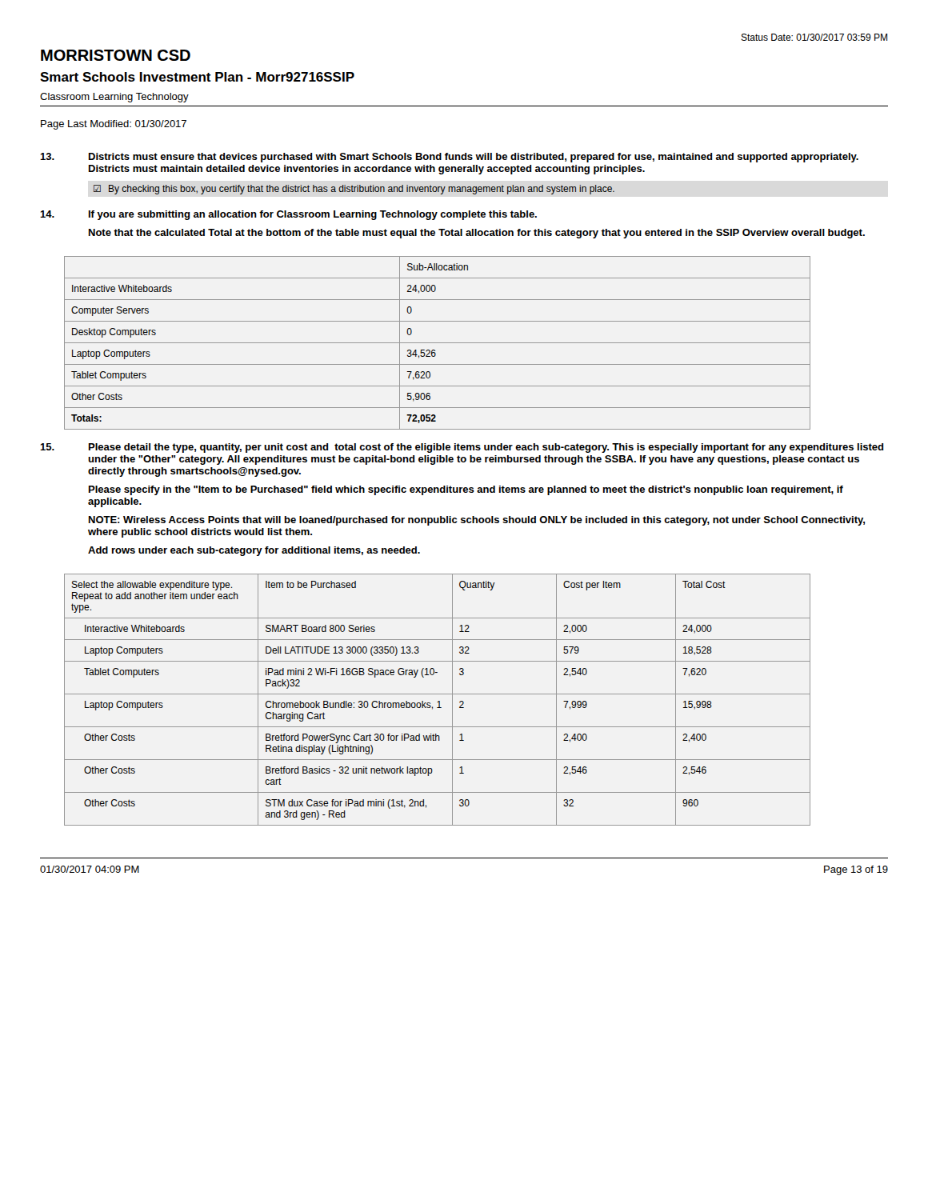Status Date: 01/30/2017 03:59 PM
MORRISTOWN CSD
Smart Schools Investment Plan - Morr92716SSIP
Classroom Learning Technology
Page Last Modified: 01/30/2017
13.
Districts must ensure that devices purchased with Smart Schools Bond funds will be distributed, prepared for use, maintained and supported appropriately. Districts must maintain detailed device inventories in accordance with generally accepted accounting principles.
☑By checking this box, you certify that the district has a distribution and inventory management plan and system in place.
14.
If you are submitting an allocation for Classroom Learning Technology complete this table.
Note that the calculated Total at the bottom of the table must equal the Total allocation for this category that you entered in the SSIP Overview overall budget.
| | Sub-Allocation |
| Interactive Whiteboards | 24,000 |
| Computer Servers | 0 |
| Desktop Computers | 0 |
| Laptop Computers | 34,526 |
| Tablet Computers | 7,620 |
| Other Costs | 5,906 |
| Totals: | 72,052 |
15.
Please detail the type, quantity, per unit cost and total cost of the eligible items under each sub-category. This is especially important for any expenditures listed under the "Other" category. All expenditures must be capital-bond eligible to be reimbursed through the SSBA. If you have any questions, please contact us directly through smartschools@nysed.gov.
Please specify in the "Item to be Purchased" field which specific expenditures and items are planned to meet the district's nonpublic loan requirement, if applicable.
NOTE: Wireless Access Points that will be loaned/purchased for nonpublic schools should ONLY be included in this category, not under School Connectivity, where public school districts would list them.
Add rows under each sub-category for additional items, as needed.
| Select the allowable expenditure type. Repeat to add another item under each type. | Item to be Purchased | Quantity | Cost per Item | Total Cost |
| Interactive Whiteboards | SMART Board 800 Series | 12 | 2,000 | 24,000 |
| Laptop Computers | Dell LATITUDE 13 3000 (3350) 13.3 | 32 | 579 | 18,528 |
| Tablet Computers | iPad mini 2 Wi-Fi 16GB Space Gray (10-Pack)32 | 3 | 2,540 | 7,620 |
| Laptop Computers | Chromebook Bundle: 30 Chromebooks, 1 Charging Cart | 2 | 7,999 | 15,998 |
| Other Costs | Bretford PowerSync Cart 30 for iPad with Retina display (Lightning) | 1 | 2,400 | 2,400 |
| Other Costs | Bretford Basics - 32 unit network laptop cart | 1 | 2,546 | 2,546 |
| Other Costs | STM dux Case for iPad mini (1st, 2nd, and 3rd gen) - Red | 30 | 32 | 960 |
01/30/2017 04:09 PM
Page 13 of 19